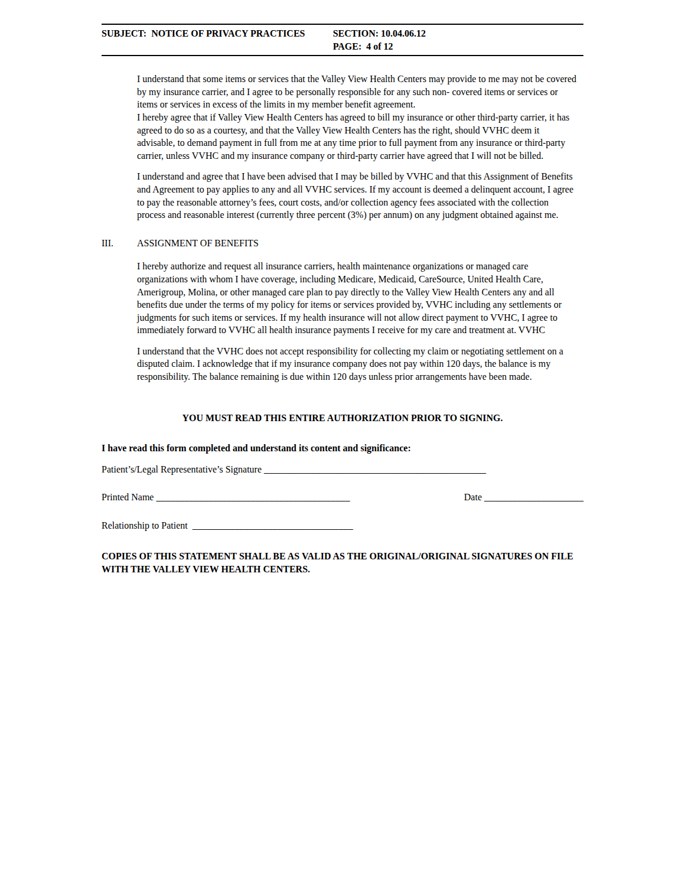| SUBJECT: NOTICE OF PRIVACY PRACTICES | SECTION: 10.04.06.12 |
| | PAGE: 4 of 12 |
I understand that some items or services that the Valley View Health Centers may provide to me may not be covered by my insurance carrier, and I agree to be personally responsible for any such non- covered items or services or items or services in excess of the limits in my member benefit agreement.
I hereby agree that if Valley View Health Centers has agreed to bill my insurance or other third-party carrier, it has agreed to do so as a courtesy, and that the Valley View Health Centers has the right, should VVHC deem it advisable, to demand payment in full from me at any time prior to full payment from any insurance or third-party carrier, unless VVHC and my insurance company or third-party carrier have agreed that I will not be billed.
I understand and agree that I have been advised that I may be billed by VVHC and that this Assignment of Benefits and Agreement to pay applies to any and all VVHC services. If my account is deemed a delinquent account, I agree to pay the reasonable attorney’s fees, court costs, and/or collection agency fees associated with the collection process and reasonable interest (currently three percent (3%) per annum) on any judgment obtained against me.
III.
ASSIGNMENT OF BENEFITS
I hereby authorize and request all insurance carriers, health maintenance organizations or managed care organizations with whom I have coverage, including Medicare, Medicaid, CareSource, United Health Care, Amerigroup, Molina, or other managed care plan to pay directly to the Valley View Health Centers any and all benefits due under the terms of my policy for items or services provided by, VVHC including any settlements or judgments for such items or services. If my health insurance will not allow direct payment to VVHC, I agree to immediately forward to VVHC all health insurance payments I receive for my care and treatment at. VVHC
I understand that the VVHC does not accept responsibility for collecting my claim or negotiating settlement on a disputed claim. I acknowledge that if my insurance company does not pay within 120 days, the balance is my responsibility. The balance remaining is due within 120 days unless prior arrangements have been made.
YOU MUST READ THIS ENTIRE AUTHORIZATION PRIOR TO SIGNING.
I have read this form completed and understand its content and significance:
Patient’s/Legal Representative’s Signature _______________________________________________
Printed Name _________________________________________
Date _____________________
Relationship to Patient __________________________________
COPIES OF THIS STATEMENT SHALL BE AS VALID AS THE ORIGINAL/ORIGINAL SIGNATURES ON FILE WITH THE VALLEY VIEW HEALTH CENTERS.